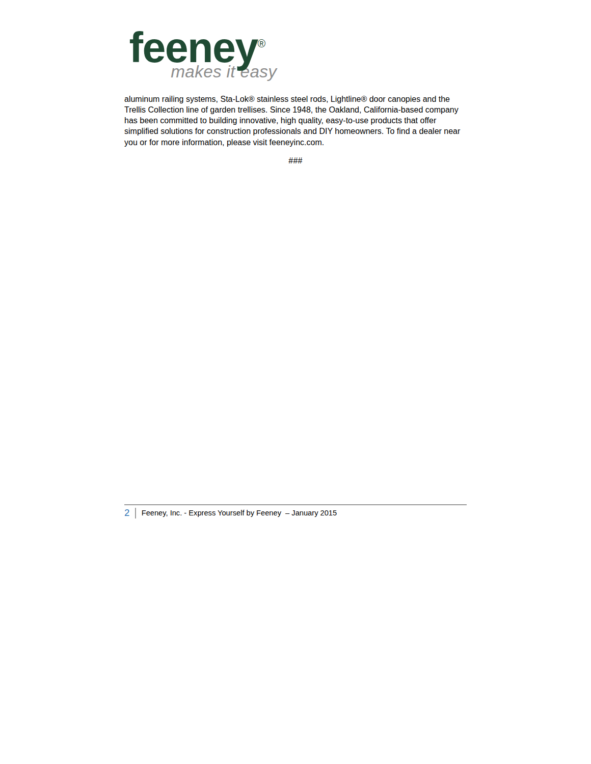feeney®
makes it easy
aluminum railing systems, Sta-Lok® stainless steel rods, Lightline® door canopies and the Trellis Collection line of garden trellises. Since 1948, the Oakland, California-based company has been committed to building innovative, high quality, easy-to-use products that offer simplified solutions for construction professionals and DIY homeowners. To find a dealer near you or for more information, please visit feeneyinc.com.
###
2
Feeney, Inc. - Express Yourself by Feeney – January 2015